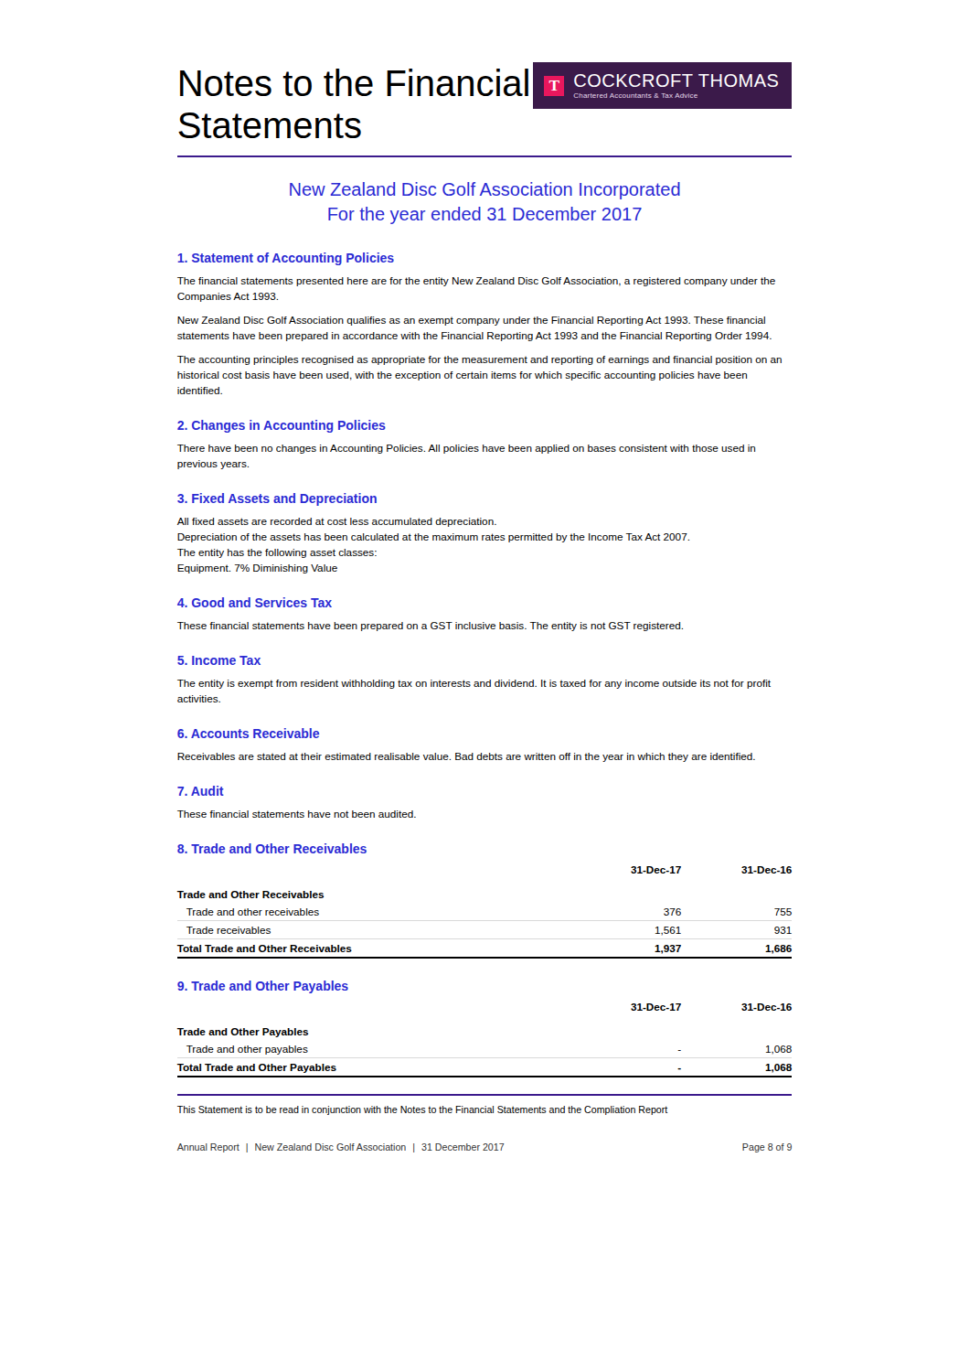Notes to the Financial
Statements
T
COCKCROFT THOMAS
Chartered Accountants & Tax Advice
New Zealand Disc Golf Association Incorporated
For the year ended 31 December 2017
1. Statement of Accounting Policies
The financial statements presented here are for the entity New Zealand Disc Golf Association, a registered company under the Companies Act 1993.
New Zealand Disc Golf Association qualifies as an exempt company under the Financial Reporting Act 1993. These financial statements have been prepared in accordance with the Financial Reporting Act 1993 and the Financial Reporting Order 1994.
The accounting principles recognised as appropriate for the measurement and reporting of earnings and financial position on an historical cost basis have been used, with the exception of certain items for which specific accounting policies have been identified.
2. Changes in Accounting Policies
There have been no changes in Accounting Policies. All policies have been applied on bases consistent with those used in previous years.
3. Fixed Assets and Depreciation
All fixed assets are recorded at cost less accumulated depreciation.
Depreciation of the assets has been calculated at the maximum rates permitted by the Income Tax Act 2007.
The entity has the following asset classes:
Equipment. 7% Diminishing Value
4. Good and Services Tax
These financial statements have been prepared on a GST inclusive basis. The entity is not GST registered.
5. Income Tax
The entity is exempt from resident withholding tax on interests and dividend. It is taxed for any income outside its not for profit activities.
6. Accounts Receivable
Receivables are stated at their estimated realisable value. Bad debts are written off in the year in which they are identified.
7. Audit
These financial statements have not been audited.
8. Trade and Other Receivables
| | 31-Dec-17 | 31-Dec-16 |
| --- | --- | --- |
| Trade and Other Receivables | | |
| Trade and other receivables | 376 | 755 |
| Trade receivables | 1,561 | 931 |
| Total Trade and Other Receivables | 1,937 | 1,686 |
9. Trade and Other Payables
| | 31-Dec-17 | 31-Dec-16 |
| --- | --- | --- |
| Trade and Other Payables | | |
| Trade and other payables | - | 1,068 |
| Total Trade and Other Payables | - | 1,068 |
This Statement is to be read in conjunction with the Notes to the Financial Statements and the Compliation Report
Annual Report | New Zealand Disc Golf Association | 31 December 2017
Page 8 of 9